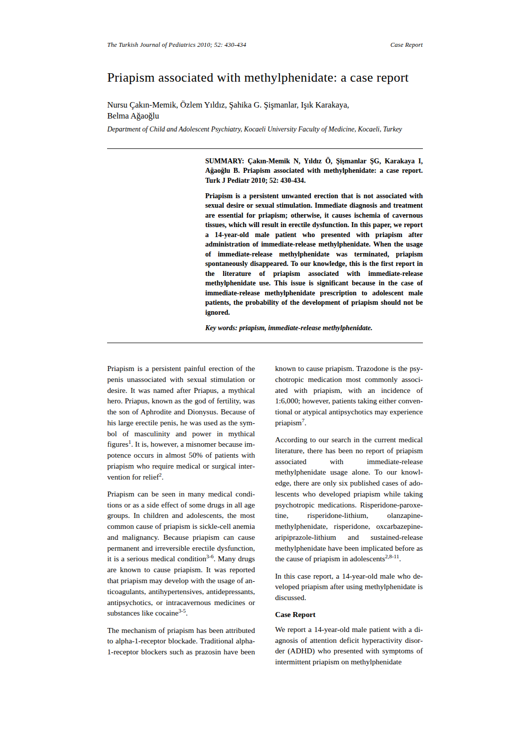The Turkish Journal of Pediatrics 2010; 52: 430-434
Case Report
Priapism associated with methylphenidate: a case report
Nursu Çakın-Memik, Özlem Yıldız, Şahika G. Şişmanlar, Işık Karakaya,
Belma Ağaoğlu
Department of Child and Adolescent Psychiatry, Kocaeli University Faculty of Medicine, Kocaeli, Turkey
SUMMARY: Çakın-Memik N, Yıldız Ö, Şişmanlar ŞG, Karakaya I, Ağaoğlu B. Priapism associated with methylphenidate: a case report. Turk J Pediatr 2010; 52: 430-434.
Priapism is a persistent unwanted erection that is not associated with sexual desire or sexual stimulation. Immediate diagnosis and treatment are essential for priapism; otherwise, it causes ischemia of cavernous tissues, which will result in erectile dysfunction. In this paper, we report a 14-year-old male patient who presented with priapism after administration of immediate-release methylphenidate. When the usage of immediate-release methylphenidate was terminated, priapism spontaneously disappeared. To our knowledge, this is the first report in the literature of priapism associated with immediate-release methylphenidate use. This issue is significant because in the case of immediate-release methylphenidate prescription to adolescent male patients, the probability of the development of priapism should not be ignored.
Key words: priapism, immediate-release methylphenidate.
Priapism is a persistent painful erection of the penis unassociated with sexual stimulation or desire. It was named after Priapus, a mythical hero. Priapus, known as the god of fertility, was the son of Aphrodite and Dionysus. Because of his large erectile penis, he was used as the symbol of masculinity and power in mythical figures1. It is, however, a misnomer because impotence occurs in almost 50% of patients with priapism who require medical or surgical intervention for relief2.
Priapism can be seen in many medical conditions or as a side effect of some drugs in all age groups. In children and adolescents, the most common cause of priapism is sickle-cell anemia and malignancy. Because priapism can cause permanent and irreversible erectile dysfunction, it is a serious medical condition3-6. Many drugs are known to cause priapism. It was reported that priapism may develop with the usage of anticoagulants, antihypertensives, antidepressants, antipsychotics, or intracavernous medicines or substances like cocaine3-5.
The mechanism of priapism has been attributed to alpha-1-receptor blockade. Traditional alpha-1-receptor blockers such as prazosin have been known to cause priapism. Trazodone is the psychotropic medication most commonly associated with priapism, with an incidence of 1:6,000; however, patients taking either conventional or atypical antipsychotics may experience priapism7.
According to our search in the current medical literature, there has been no report of priapism associated with immediate-release methylphenidate usage alone. To our knowledge, there are only six published cases of adolescents who developed priapism while taking psychotropic medications. Risperidone-paroxetine, risperidone-lithium, olanzapine-methylphenidate, risperidone, oxcarbazepine-aripiprazole-lithium and sustained-release methylphenidate have been implicated before as the cause of priapism in adolescents2,8-11.
In this case report, a 14-year-old male who developed priapism after using methylphenidate is discussed.
Case Report
We report a 14-year-old male patient with a diagnosis of attention deficit hyperactivity disorder (ADHD) who presented with symptoms of intermittent priapism on methylphenidate